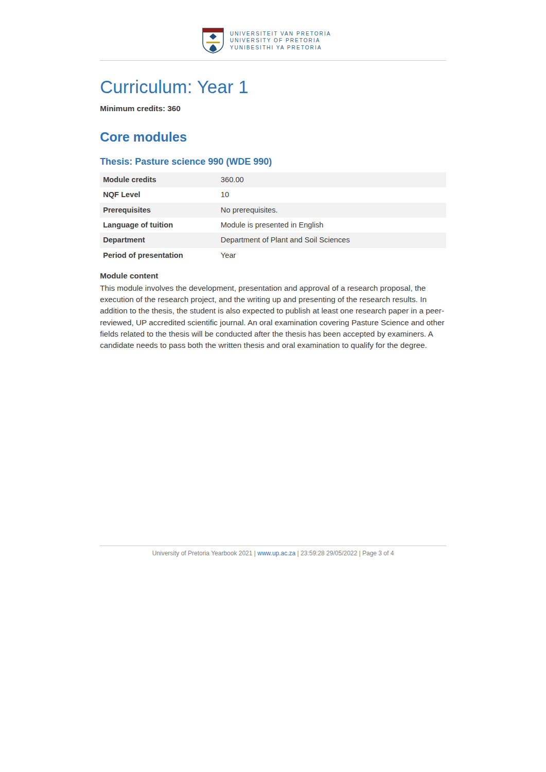UNIVERSITEIT VAN PRETORIA
UNIVERSITY OF PRETORIA
YUNIBESITHI YA PRETORIA
Curriculum: Year 1
Minimum credits: 360
Core modules
Thesis: Pasture science 990 (WDE 990)
| Module credits | 360.00 |
| NQF Level | 10 |
| Prerequisites | No prerequisites. |
| Language of tuition | Module is presented in English |
| Department | Department of Plant and Soil Sciences |
| Period of presentation | Year |
Module content
This module involves the development, presentation and approval of a research proposal, the execution of the research project, and the writing up and presenting of the research results. In addition to the thesis, the student is also expected to publish at least one research paper in a peer-reviewed, UP accredited scientific journal. An oral examination covering Pasture Science and other fields related to the thesis will be conducted after the thesis has been accepted by examiners. A candidate needs to pass both the written thesis and oral examination to qualify for the degree.
University of Pretoria Yearbook 2021 | www.up.ac.za | 23:59:28 29/05/2022 | Page 3 of 4